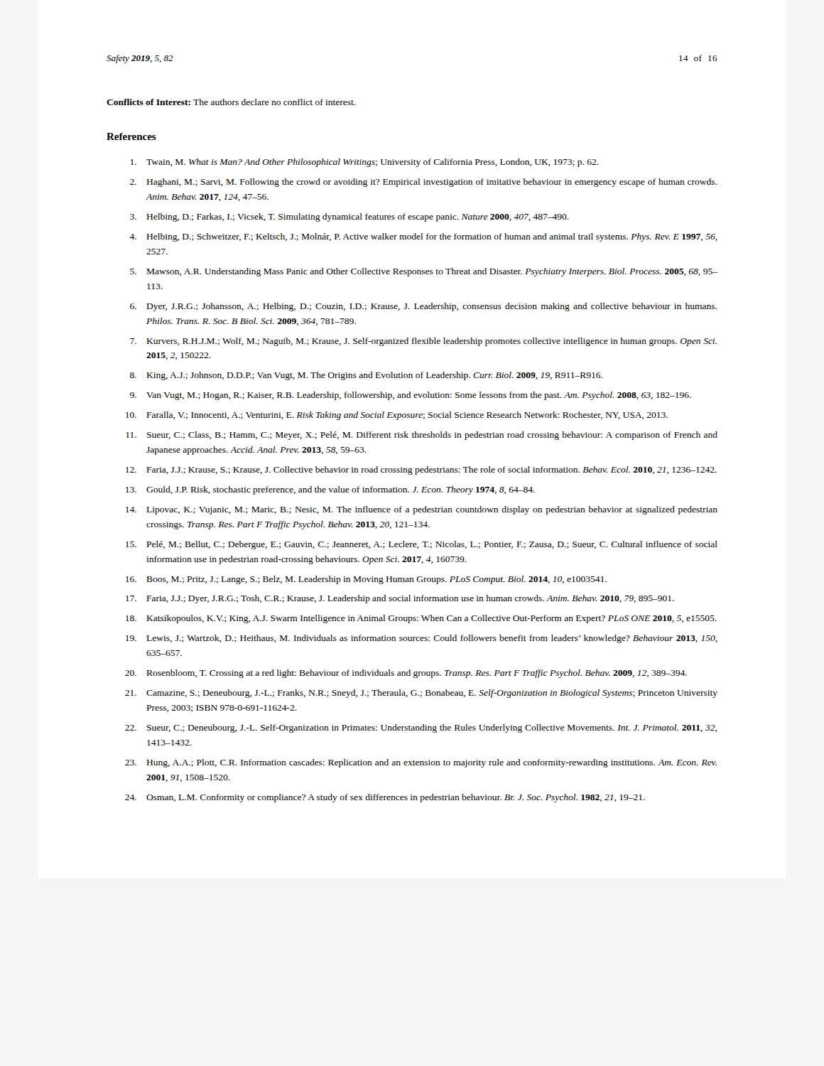Safety 2019, 5, 82 14 of 16
Conflicts of Interest: The authors declare no conflict of interest.
References
Twain, M. What is Man? And Other Philosophical Writings; University of California Press, London, UK, 1973; p. 62.
Haghani, M.; Sarvi, M. Following the crowd or avoiding it? Empirical investigation of imitative behaviour in emergency escape of human crowds. Anim. Behav. 2017, 124, 47–56.
Helbing, D.; Farkas, I.; Vicsek, T. Simulating dynamical features of escape panic. Nature 2000, 407, 487–490.
Helbing, D.; Schweitzer, F.; Keltsch, J.; Molnár, P. Active walker model for the formation of human and animal trail systems. Phys. Rev. E 1997, 56, 2527.
Mawson, A.R. Understanding Mass Panic and Other Collective Responses to Threat and Disaster. Psychiatry Interpers. Biol. Process. 2005, 68, 95–113.
Dyer, J.R.G.; Johansson, A.; Helbing, D.; Couzin, I.D.; Krause, J. Leadership, consensus decision making and collective behaviour in humans. Philos. Trans. R. Soc. B Biol. Sci. 2009, 364, 781–789.
Kurvers, R.H.J.M.; Wolf, M.; Naguib, M.; Krause, J. Self-organized flexible leadership promotes collective intelligence in human groups. Open Sci. 2015, 2, 150222.
King, A.J.; Johnson, D.D.P.; Van Vugt, M. The Origins and Evolution of Leadership. Curr. Biol. 2009, 19, R911–R916.
Van Vugt, M.; Hogan, R.; Kaiser, R.B. Leadership, followership, and evolution: Some lessons from the past. Am. Psychol. 2008, 63, 182–196.
Faralla, V.; Innocenti, A.; Venturini, E. Risk Taking and Social Exposure; Social Science Research Network: Rochester, NY, USA, 2013.
Sueur, C.; Class, B.; Hamm, C.; Meyer, X.; Pelé, M. Different risk thresholds in pedestrian road crossing behaviour: A comparison of French and Japanese approaches. Accid. Anal. Prev. 2013, 58, 59–63.
Faria, J.J.; Krause, S.; Krause, J. Collective behavior in road crossing pedestrians: The role of social information. Behav. Ecol. 2010, 21, 1236–1242.
Gould, J.P. Risk, stochastic preference, and the value of information. J. Econ. Theory 1974, 8, 64–84.
Lipovac, K.; Vujanic, M.; Maric, B.; Nesic, M. The influence of a pedestrian countdown display on pedestrian behavior at signalized pedestrian crossings. Transp. Res. Part F Traffic Psychol. Behav. 2013, 20, 121–134.
Pelé, M.; Bellut, C.; Debergue, E.; Gauvin, C.; Jeanneret, A.; Leclere, T.; Nicolas, L.; Pontier, F.; Zausa, D.; Sueur, C. Cultural influence of social information use in pedestrian road-crossing behaviours. Open Sci. 2017, 4, 160739.
Boos, M.; Pritz, J.; Lange, S.; Belz, M. Leadership in Moving Human Groups. PLoS Comput. Biol. 2014, 10, e1003541.
Faria, J.J.; Dyer, J.R.G.; Tosh, C.R.; Krause, J. Leadership and social information use in human crowds. Anim. Behav. 2010, 79, 895–901.
Katsikopoulos, K.V.; King, A.J. Swarm Intelligence in Animal Groups: When Can a Collective Out-Perform an Expert? PLoS ONE 2010, 5, e15505.
Lewis, J.; Wartzok, D.; Heithaus, M. Individuals as information sources: Could followers benefit from leaders’ knowledge? Behaviour 2013, 150, 635–657.
Rosenbloom, T. Crossing at a red light: Behaviour of individuals and groups. Transp. Res. Part F Traffic Psychol. Behav. 2009, 12, 389–394.
Camazine, S.; Deneubourg, J.-L.; Franks, N.R.; Sneyd, J.; Theraula, G.; Bonabeau, E. Self-Organization in Biological Systems; Princeton University Press, 2003; ISBN 978-0-691-11624-2.
Sueur, C.; Deneubourg, J.-L. Self-Organization in Primates: Understanding the Rules Underlying Collective Movements. Int. J. Primatol. 2011, 32, 1413–1432.
Hung, A.A.; Plott, C.R. Information cascades: Replication and an extension to majority rule and conformity-rewarding institutions. Am. Econ. Rev. 2001, 91, 1508–1520.
Osman, L.M. Conformity or compliance? A study of sex differences in pedestrian behaviour. Br. J. Soc. Psychol. 1982, 21, 19–21.